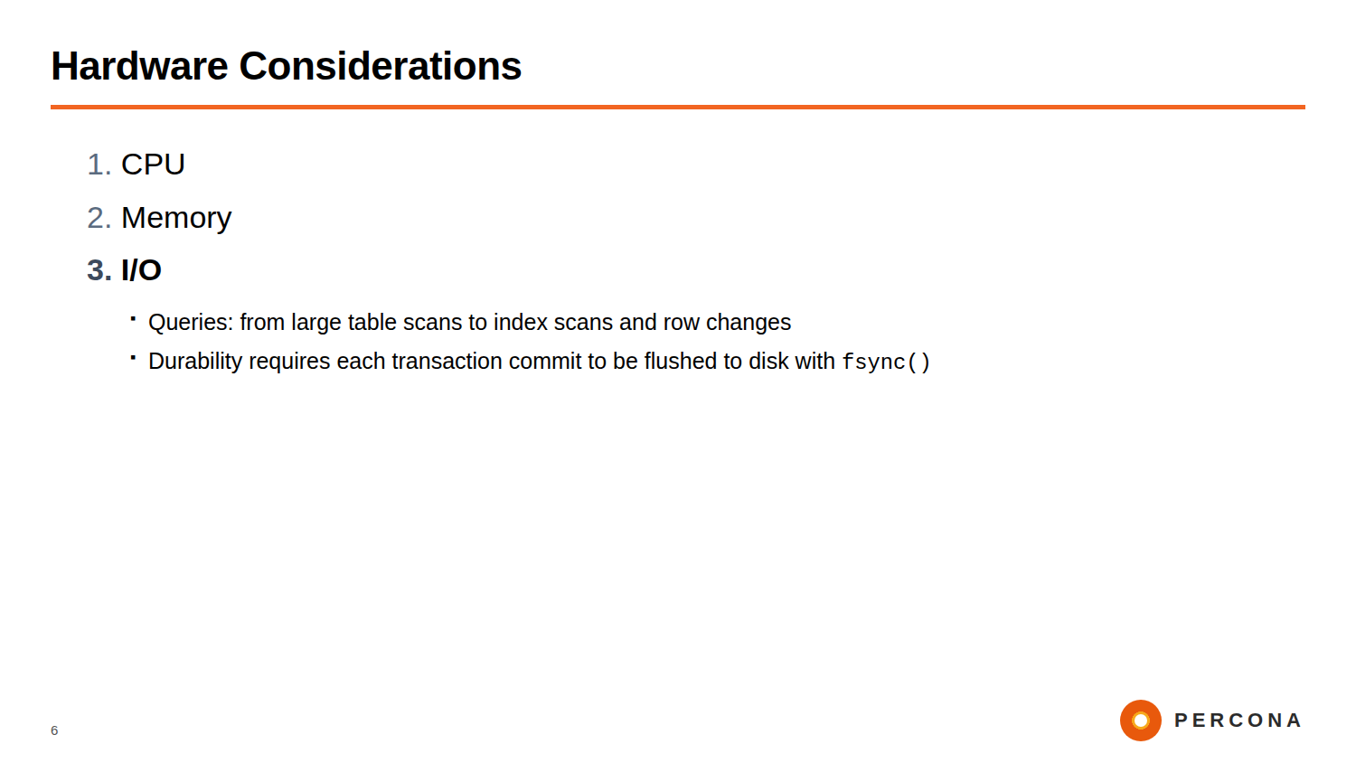Hardware Considerations
CPU
Memory
I/O
Queries: from large table scans to index scans and row changes
Durability requires each transaction commit to be flushed to disk with fsync()
6
PERCONA